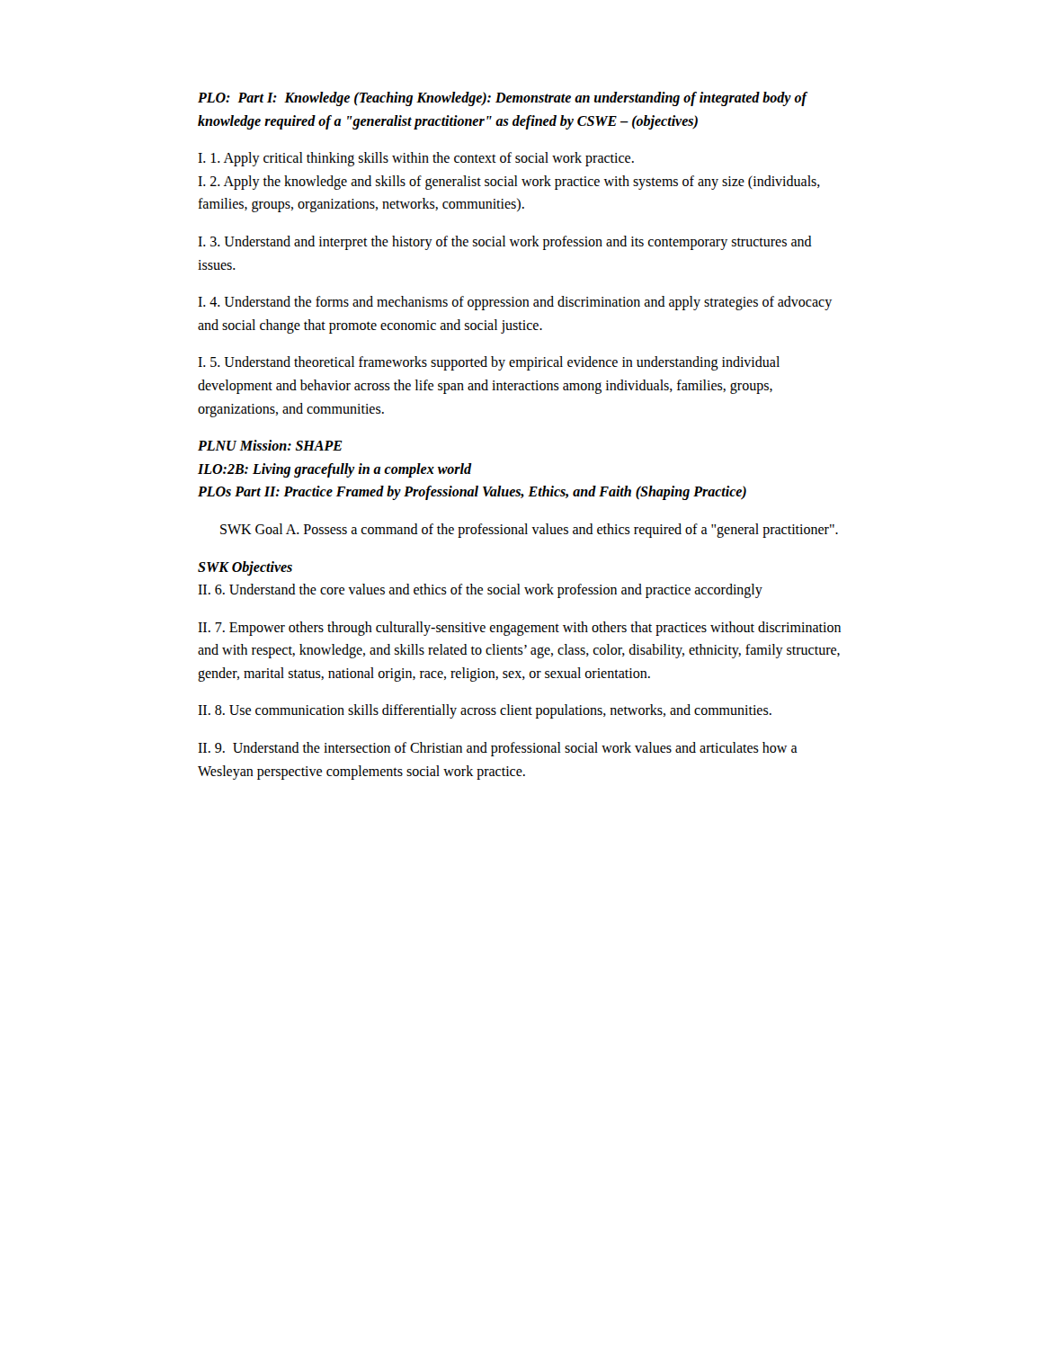PLO: Part I: Knowledge (Teaching Knowledge): Demonstrate an understanding of integrated body of knowledge required of a "generalist practitioner" as defined by CSWE – (objectives)
I. 1. Apply critical thinking skills within the context of social work practice.
I. 2. Apply the knowledge and skills of generalist social work practice with systems of any size (individuals, families, groups, organizations, networks, communities).
I. 3. Understand and interpret the history of the social work profession and its contemporary structures and issues.
I. 4. Understand the forms and mechanisms of oppression and discrimination and apply strategies of advocacy and social change that promote economic and social justice.
I. 5. Understand theoretical frameworks supported by empirical evidence in understanding individual development and behavior across the life span and interactions among individuals, families, groups, organizations, and communities.
PLNU Mission: SHAPE
ILO:2B: Living gracefully in a complex world
PLOs Part II: Practice Framed by Professional Values, Ethics, and Faith (Shaping Practice)
SWK Goal A. Possess a command of the professional values and ethics required of a "general practitioner".
SWK Objectives
II. 6. Understand the core values and ethics of the social work profession and practice accordingly
II. 7. Empower others through culturally-sensitive engagement with others that practices without discrimination and with respect, knowledge, and skills related to clients’ age, class, color, disability, ethnicity, family structure, gender, marital status, national origin, race, religion, sex, or sexual orientation.
II. 8. Use communication skills differentially across client populations, networks, and communities.
II. 9. Understand the intersection of Christian and professional social work values and articulates how a Wesleyan perspective complements social work practice.